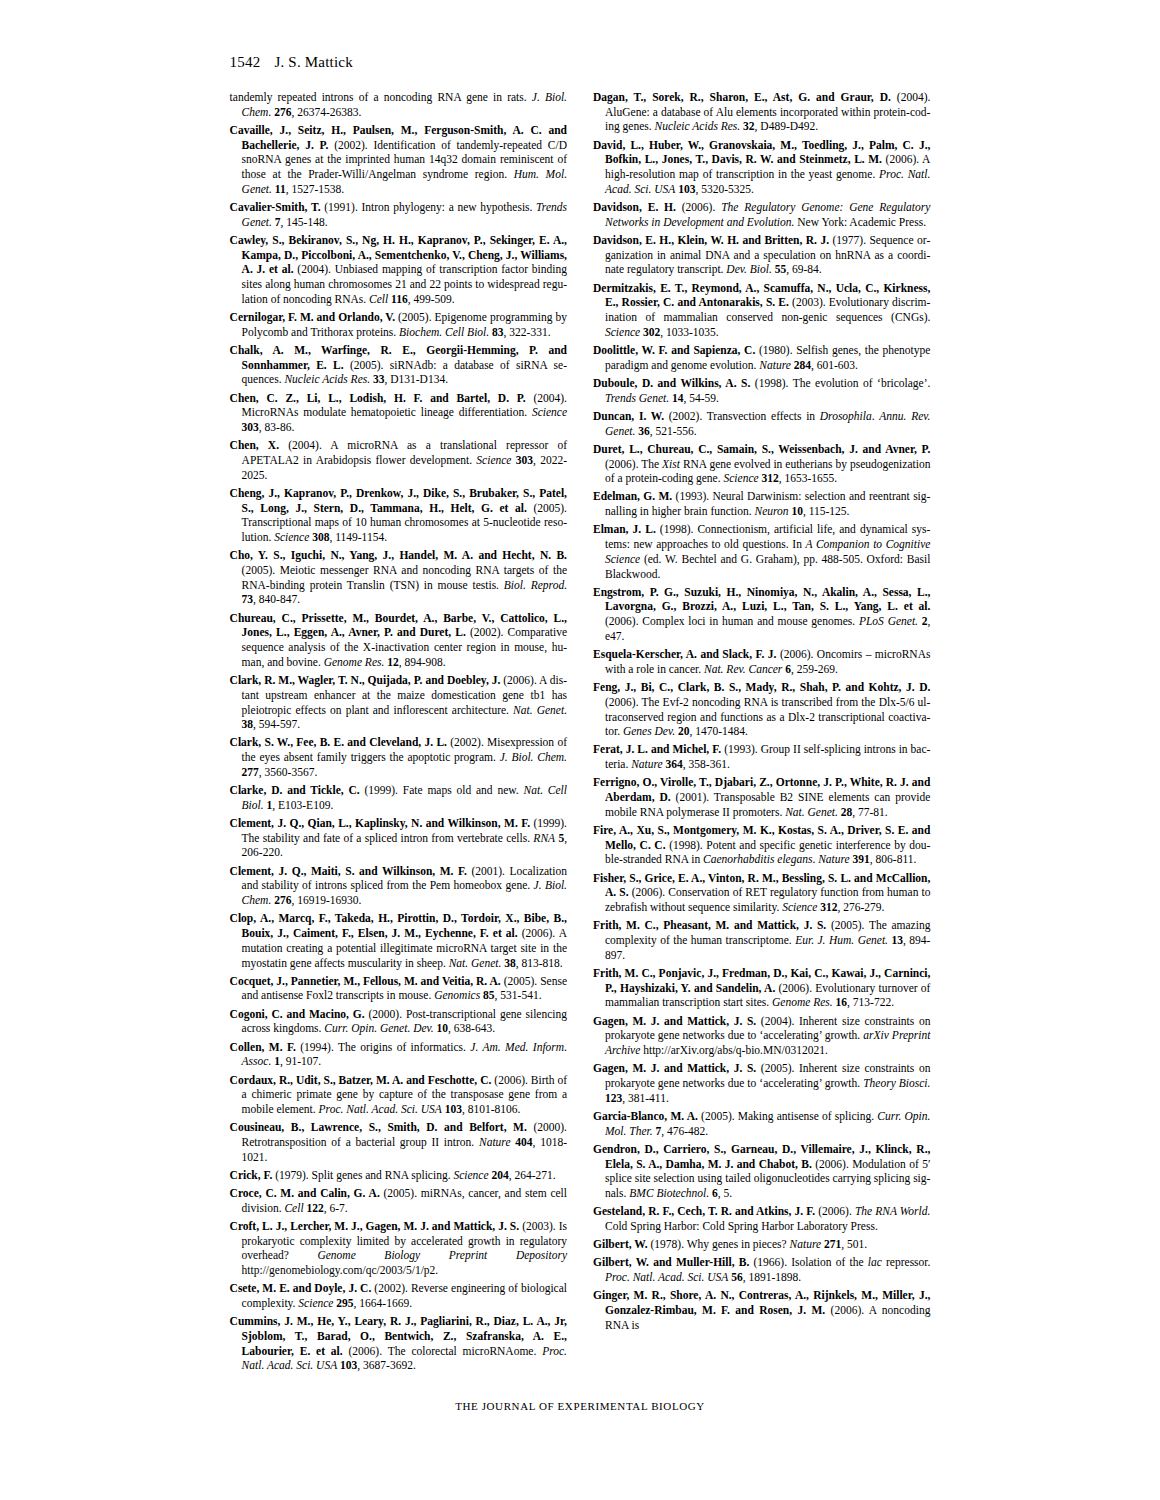1542 J. S. Mattick
tandemly repeated introns of a noncoding RNA gene in rats. J. Biol. Chem. 276, 26374-26383.
Cavaille, J., Seitz, H., Paulsen, M., Ferguson-Smith, A. C. and Bachellerie, J. P. (2002). Identification of tandemly-repeated C/D snoRNA genes at the imprinted human 14q32 domain reminiscent of those at the Prader-Willi/Angelman syndrome region. Hum. Mol. Genet. 11, 1527-1538.
Cavalier-Smith, T. (1991). Intron phylogeny: a new hypothesis. Trends Genet. 7, 145-148.
Cawley, S., Bekiranov, S., Ng, H. H., Kapranov, P., Sekinger, E. A., Kampa, D., Piccolboni, A., Sementchenko, V., Cheng, J., Williams, A. J. et al. (2004). Unbiased mapping of transcription factor binding sites along human chromosomes 21 and 22 points to widespread regulation of noncoding RNAs. Cell 116, 499-509.
Cernilogar, F. M. and Orlando, V. (2005). Epigenome programming by Polycomb and Trithorax proteins. Biochem. Cell Biol. 83, 322-331.
Chalk, A. M., Warfinge, R. E., Georgii-Hemming, P. and Sonnhammer, E. L. (2005). siRNAdb: a database of siRNA sequences. Nucleic Acids Res. 33, D131-D134.
Chen, C. Z., Li, L., Lodish, H. F. and Bartel, D. P. (2004). MicroRNAs modulate hematopoietic lineage differentiation. Science 303, 83-86.
Chen, X. (2004). A microRNA as a translational repressor of APETALA2 in Arabidopsis flower development. Science 303, 2022-2025.
Cheng, J., Kapranov, P., Drenkow, J., Dike, S., Brubaker, S., Patel, S., Long, J., Stern, D., Tammana, H., Helt, G. et al. (2005). Transcriptional maps of 10 human chromosomes at 5-nucleotide resolution. Science 308, 1149-1154.
Cho, Y. S., Iguchi, N., Yang, J., Handel, M. A. and Hecht, N. B. (2005). Meiotic messenger RNA and noncoding RNA targets of the RNA-binding protein Translin (TSN) in mouse testis. Biol. Reprod. 73, 840-847.
Chureau, C., Prissette, M., Bourdet, A., Barbe, V., Cattolico, L., Jones, L., Eggen, A., Avner, P. and Duret, L. (2002). Comparative sequence analysis of the X-inactivation center region in mouse, human, and bovine. Genome Res. 12, 894-908.
Clark, R. M., Wagler, T. N., Quijada, P. and Doebley, J. (2006). A distant upstream enhancer at the maize domestication gene tb1 has pleiotropic effects on plant and inflorescent architecture. Nat. Genet. 38, 594-597.
Clark, S. W., Fee, B. E. and Cleveland, J. L. (2002). Misexpression of the eyes absent family triggers the apoptotic program. J. Biol. Chem. 277, 3560-3567.
Clarke, D. and Tickle, C. (1999). Fate maps old and new. Nat. Cell Biol. 1, E103-E109.
Clement, J. Q., Qian, L., Kaplinsky, N. and Wilkinson, M. F. (1999). The stability and fate of a spliced intron from vertebrate cells. RNA 5, 206-220.
Clement, J. Q., Maiti, S. and Wilkinson, M. F. (2001). Localization and stability of introns spliced from the Pem homeobox gene. J. Biol. Chem. 276, 16919-16930.
Clop, A., Marcq, F., Takeda, H., Pirottin, D., Tordoir, X., Bibe, B., Bouix, J., Caiment, F., Elsen, J. M., Eychenne, F. et al. (2006). A mutation creating a potential illegitimate microRNA target site in the myostatin gene affects muscularity in sheep. Nat. Genet. 38, 813-818.
Cocquet, J., Pannetier, M., Fellous, M. and Veitia, R. A. (2005). Sense and antisense Foxl2 transcripts in mouse. Genomics 85, 531-541.
Cogoni, C. and Macino, G. (2000). Post-transcriptional gene silencing across kingdoms. Curr. Opin. Genet. Dev. 10, 638-643.
Collen, M. F. (1994). The origins of informatics. J. Am. Med. Inform. Assoc. 1, 91-107.
Cordaux, R., Udit, S., Batzer, M. A. and Feschotte, C. (2006). Birth of a chimeric primate gene by capture of the transposase gene from a mobile element. Proc. Natl. Acad. Sci. USA 103, 8101-8106.
Cousineau, B., Lawrence, S., Smith, D. and Belfort, M. (2000). Retrotransposition of a bacterial group II intron. Nature 404, 1018-1021.
Crick, F. (1979). Split genes and RNA splicing. Science 204, 264-271.
Croce, C. M. and Calin, G. A. (2005). miRNAs, cancer, and stem cell division. Cell 122, 6-7.
Croft, L. J., Lercher, M. J., Gagen, M. J. and Mattick, J. S. (2003). Is prokaryotic complexity limited by accelerated growth in regulatory overhead? Genome Biology Preprint Depository http://genomebiology.com/qc/2003/5/1/p2.
Csete, M. E. and Doyle, J. C. (2002). Reverse engineering of biological complexity. Science 295, 1664-1669.
Cummins, J. M., He, Y., Leary, R. J., Pagliarini, R., Diaz, L. A., Jr, Sjoblom, T., Barad, O., Bentwich, Z., Szafranska, A. E., Labourier, E. et al. (2006). The colorectal microRNAome. Proc. Natl. Acad. Sci. USA 103, 3687-3692.
Dagan, T., Sorek, R., Sharon, E., Ast, G. and Graur, D. (2004). AluGene: a database of Alu elements incorporated within protein-coding genes. Nucleic Acids Res. 32, D489-D492.
David, L., Huber, W., Granovskaia, M., Toedling, J., Palm, C. J., Bofkin, L., Jones, T., Davis, R. W. and Steinmetz, L. M. (2006). A high-resolution map of transcription in the yeast genome. Proc. Natl. Acad. Sci. USA 103, 5320-5325.
Davidson, E. H. (2006). The Regulatory Genome: Gene Regulatory Networks in Development and Evolution. New York: Academic Press.
Davidson, E. H., Klein, W. H. and Britten, R. J. (1977). Sequence organization in animal DNA and a speculation on hnRNA as a coordinate regulatory transcript. Dev. Biol. 55, 69-84.
Dermitzakis, E. T., Reymond, A., Scamuffa, N., Ucla, C., Kirkness, E., Rossier, C. and Antonarakis, S. E. (2003). Evolutionary discrimination of mammalian conserved non-genic sequences (CNGs). Science 302, 1033-1035.
Doolittle, W. F. and Sapienza, C. (1980). Selfish genes, the phenotype paradigm and genome evolution. Nature 284, 601-603.
Duboule, D. and Wilkins, A. S. (1998). The evolution of ‘bricolage’. Trends Genet. 14, 54-59.
Duncan, I. W. (2002). Transvection effects in Drosophila. Annu. Rev. Genet. 36, 521-556.
Duret, L., Chureau, C., Samain, S., Weissenbach, J. and Avner, P. (2006). The Xist RNA gene evolved in eutherians by pseudogenization of a protein-coding gene. Science 312, 1653-1655.
Edelman, G. M. (1993). Neural Darwinism: selection and reentrant signalling in higher brain function. Neuron 10, 115-125.
Elman, J. L. (1998). Connectionism, artificial life, and dynamical systems: new approaches to old questions. In A Companion to Cognitive Science (ed. W. Bechtel and G. Graham), pp. 488-505. Oxford: Basil Blackwood.
Engstrom, P. G., Suzuki, H., Ninomiya, N., Akalin, A., Sessa, L., Lavorgna, G., Brozzi, A., Luzi, L., Tan, S. L., Yang, L. et al. (2006). Complex loci in human and mouse genomes. PLoS Genet. 2, e47.
Esquela-Kerscher, A. and Slack, F. J. (2006). Oncomirs – microRNAs with a role in cancer. Nat. Rev. Cancer 6, 259-269.
Feng, J., Bi, C., Clark, B. S., Mady, R., Shah, P. and Kohtz, J. D. (2006). The Evf-2 noncoding RNA is transcribed from the Dlx-5/6 ultraconserved region and functions as a Dlx-2 transcriptional coactivator. Genes Dev. 20, 1470-1484.
Ferat, J. L. and Michel, F. (1993). Group II self-splicing introns in bacteria. Nature 364, 358-361.
Ferrigno, O., Virolle, T., Djabari, Z., Ortonne, J. P., White, R. J. and Aberdam, D. (2001). Transposable B2 SINE elements can provide mobile RNA polymerase II promoters. Nat. Genet. 28, 77-81.
Fire, A., Xu, S., Montgomery, M. K., Kostas, S. A., Driver, S. E. and Mello, C. C. (1998). Potent and specific genetic interference by double-stranded RNA in Caenorhabditis elegans. Nature 391, 806-811.
Fisher, S., Grice, E. A., Vinton, R. M., Bessling, S. L. and McCallion, A. S. (2006). Conservation of RET regulatory function from human to zebrafish without sequence similarity. Science 312, 276-279.
Frith, M. C., Pheasant, M. and Mattick, J. S. (2005). The amazing complexity of the human transcriptome. Eur. J. Hum. Genet. 13, 894-897.
Frith, M. C., Ponjavic, J., Fredman, D., Kai, C., Kawai, J., Carninci, P., Hayshizaki, Y. and Sandelin, A. (2006). Evolutionary turnover of mammalian transcription start sites. Genome Res. 16, 713-722.
Gagen, M. J. and Mattick, J. S. (2004). Inherent size constraints on prokaryote gene networks due to ‘accelerating’ growth. arXiv Preprint Archive http://arXiv.org/abs/q-bio.MN/0312021.
Gagen, M. J. and Mattick, J. S. (2005). Inherent size constraints on prokaryote gene networks due to ‘accelerating’ growth. Theory Biosci. 123, 381-411.
Garcia-Blanco, M. A. (2005). Making antisense of splicing. Curr. Opin. Mol. Ther. 7, 476-482.
Gendron, D., Carriero, S., Garneau, D., Villemaire, J., Klinck, R., Elela, S. A., Damha, M. J. and Chabot, B. (2006). Modulation of 5′ splice site selection using tailed oligonucleotides carrying splicing signals. BMC Biotechnol. 6, 5.
Gesteland, R. F., Cech, T. R. and Atkins, J. F. (2006). The RNA World. Cold Spring Harbor: Cold Spring Harbor Laboratory Press.
Gilbert, W. (1978). Why genes in pieces? Nature 271, 501.
Gilbert, W. and Muller-Hill, B. (1966). Isolation of the lac repressor. Proc. Natl. Acad. Sci. USA 56, 1891-1898.
Ginger, M. R., Shore, A. N., Contreras, A., Rijnkels, M., Miller, J., Gonzalez-Rimbau, M. F. and Rosen, J. M. (2006). A noncoding RNA is
THE JOURNAL OF EXPERIMENTAL BIOLOGY